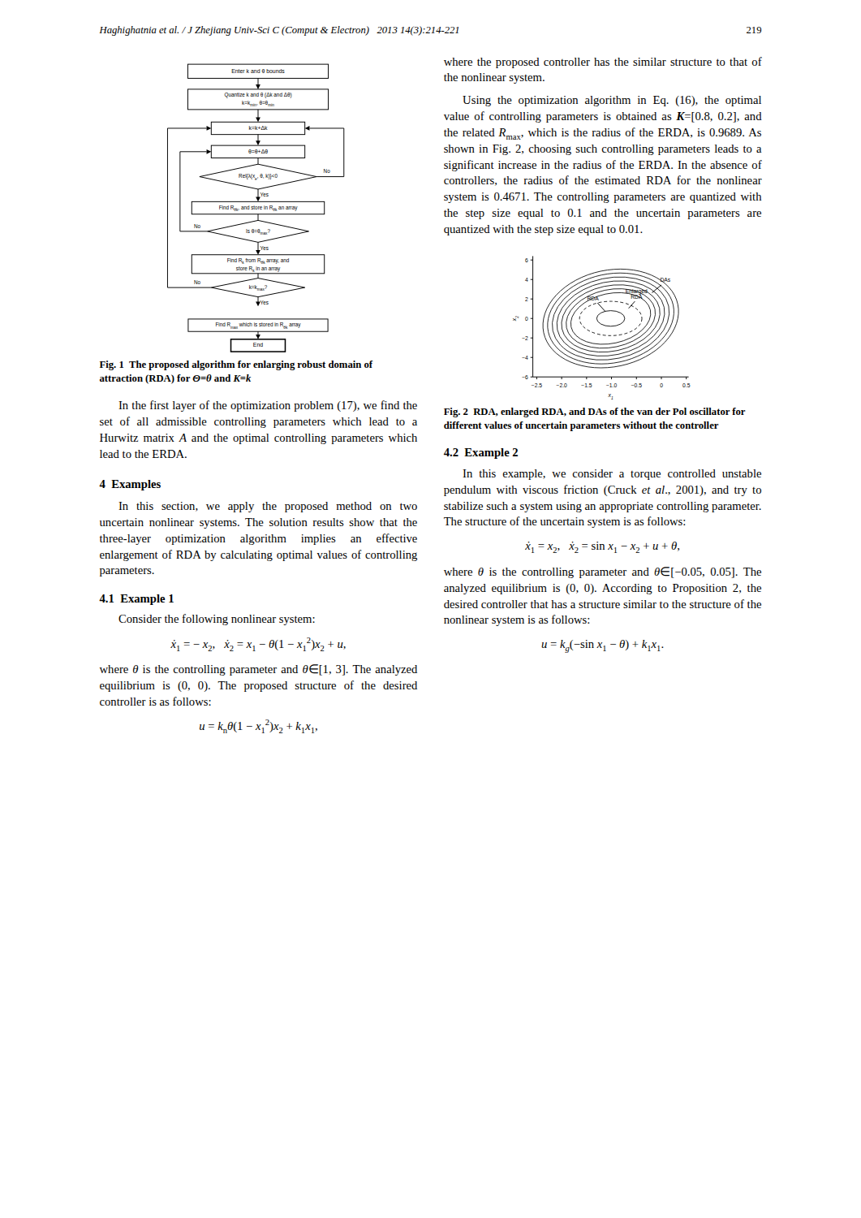Haghighatnia et al. / J Zhejiang Univ-Sci C (Comput & Electron) 2013 14(3):214-221 219
Enter k and θ bounds Quantize k and θ (Δk and Δθ) k=kmin, θ=θmin k=k+Δk θ=θ+Δθ Rel{λ(xe, θ, k)}<0 No Yes Find Rθk, and store in Rθk an array Is θ=θmax? No Yes Find Rk from Rθk array, and store Rk in an array k=kmax? No Yes Find Rmax which is stored in Rθk array End
Fig. 1 The proposed algorithm for enlarging robust domain of attraction (RDA) for Θ=θ and K=k
In the first layer of the optimization problem (17), we find the set of all admissible controlling parameters which lead to a Hurwitz matrix A and the optimal controlling parameters which lead to the ERDA.
4 Examples
In this section, we apply the proposed method on two uncertain nonlinear systems. The solution results show that the three-layer optimization algorithm implies an effective enlargement of RDA by calculating optimal values of controlling parameters.
4.1 Example 1
Consider the following nonlinear system:
ẋ1 = − x2, ẋ2 = x1 − θ(1 − x12)x2 + u,
where θ is the controlling parameter and θ∈[1, 3]. The analyzed equilibrium is (0, 0). The proposed structure of the desired controller is as follows:
u = knθ(1 − x12)x2 + k1x1,
where the proposed controller has the similar structure to that of the nonlinear system.
Using the optimization algorithm in Eq. (16), the optimal value of controlling parameters is obtained as K=[0.8, 0.2], and the related Rmax, which is the radius of the ERDA, is 0.9689. As shown in Fig. 2, choosing such controlling parameters leads to a significant increase in the radius of the ERDA. In the absence of controllers, the radius of the estimated RDA for the nonlinear system is 0.4671. The controlling parameters are quantized with the step size equal to 0.1 and the uncertain parameters are quantized with the step size equal to 0.01.
6 4 2 0 −2 −4 −6 −2.5 −2.0 −1.5 −1.0 −0.5 0 0.5 x2 x1 DAs Enlarged RDA RDA
Fig. 2 RDA, enlarged RDA, and DAs of the van der Pol oscillator for different values of uncertain parameters without the controller
4.2 Example 2
In this example, we consider a torque controlled unstable pendulum with viscous friction (Cruck et al., 2001), and try to stabilize such a system using an appropriate controlling parameter. The structure of the uncertain system is as follows:
ẋ1 = x2, ẋ2 = sin x1 − x2 + u + θ,
where θ is the controlling parameter and θ∈[−0.05, 0.05]. The analyzed equilibrium is (0, 0). According to Proposition 2, the desired controller that has a structure similar to the structure of the nonlinear system is as follows:
u = kg(−sin x1 − θ) + k1x1.